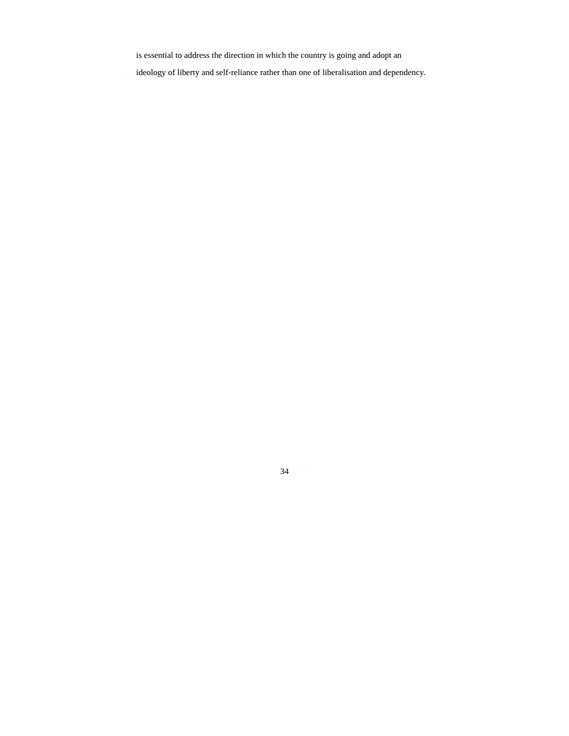is essential to address the direction in which the country is going and adopt an ideology of liberty and self-reliance rather than one of liberalisation and dependency.
34